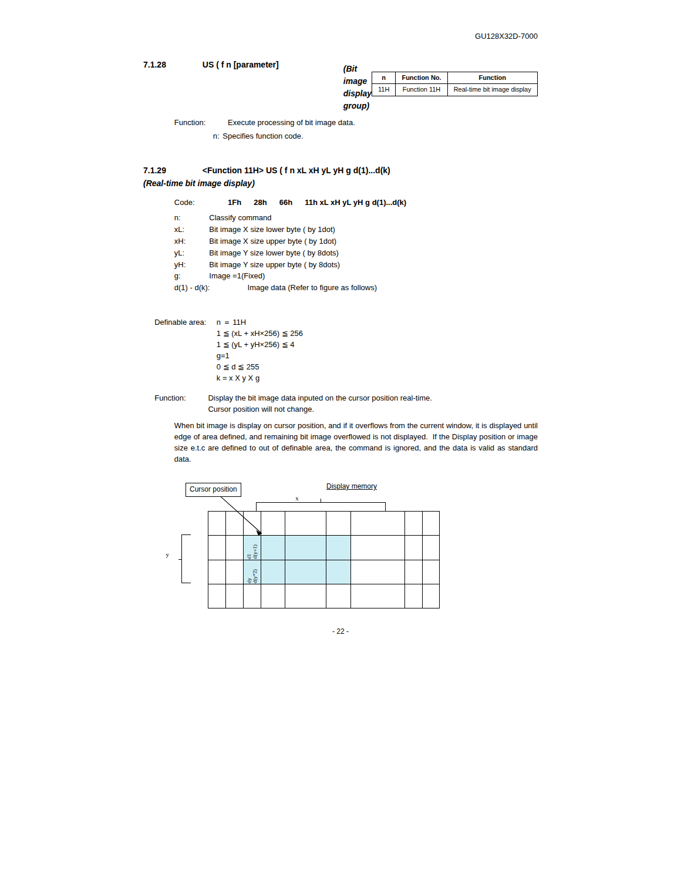GU128X32D-7000
7.1.28
US ( f n [parameter]
(Bit image display group)
Function:
Execute processing of bit image data.
n:
Specifies function code.
| n | Function No. | Function |
| --- | --- | --- |
| 11H | Function 11H | Real-time bit image display |
7.1.29
<Function 11H> US ( f n xL xH yL yH g d(1)...d(k)
(Real-time bit image display)
Code:
1Fh 28h 66h 11h xL xH yL yH g d(1)...d(k)
n:
Classify command
xL:
Bit image X size lower byte ( by 1dot)
xH:
Bit image X size upper byte ( by 1dot)
yL:
Bit image Y size lower byte ( by 8dots)
yH:
Bit image Y size upper byte ( by 8dots)
g:
Image =1(Fixed)
d(1) - d(k):
Image data (Refer to figure as follows)
Definable area:
n ＝ 11H
1 ≦ (xL + xH×256) ≦ 256
1 ≦ (yL + yH×256) ≦ 4
g=1
0 ≦ d ≦ 255
k = x X y X g
Function:
Display the bit image data inputed on the cursor position real-time.
Cursor position will not change.
When bit image is display on cursor position, and if it overflows from the current window, it is displayed until edge of area defined, and remaining bit image overflowed is not displayed. If the Display position or image size e.t.c are defined to out of definable area, the command is ignored, and the data is valid as standard data.
Cursor position
Display memory
x
y
| | | d1 d(y+1) | | | | | | |
| | | dy d(y*2) | | | | | | |
- 22 -